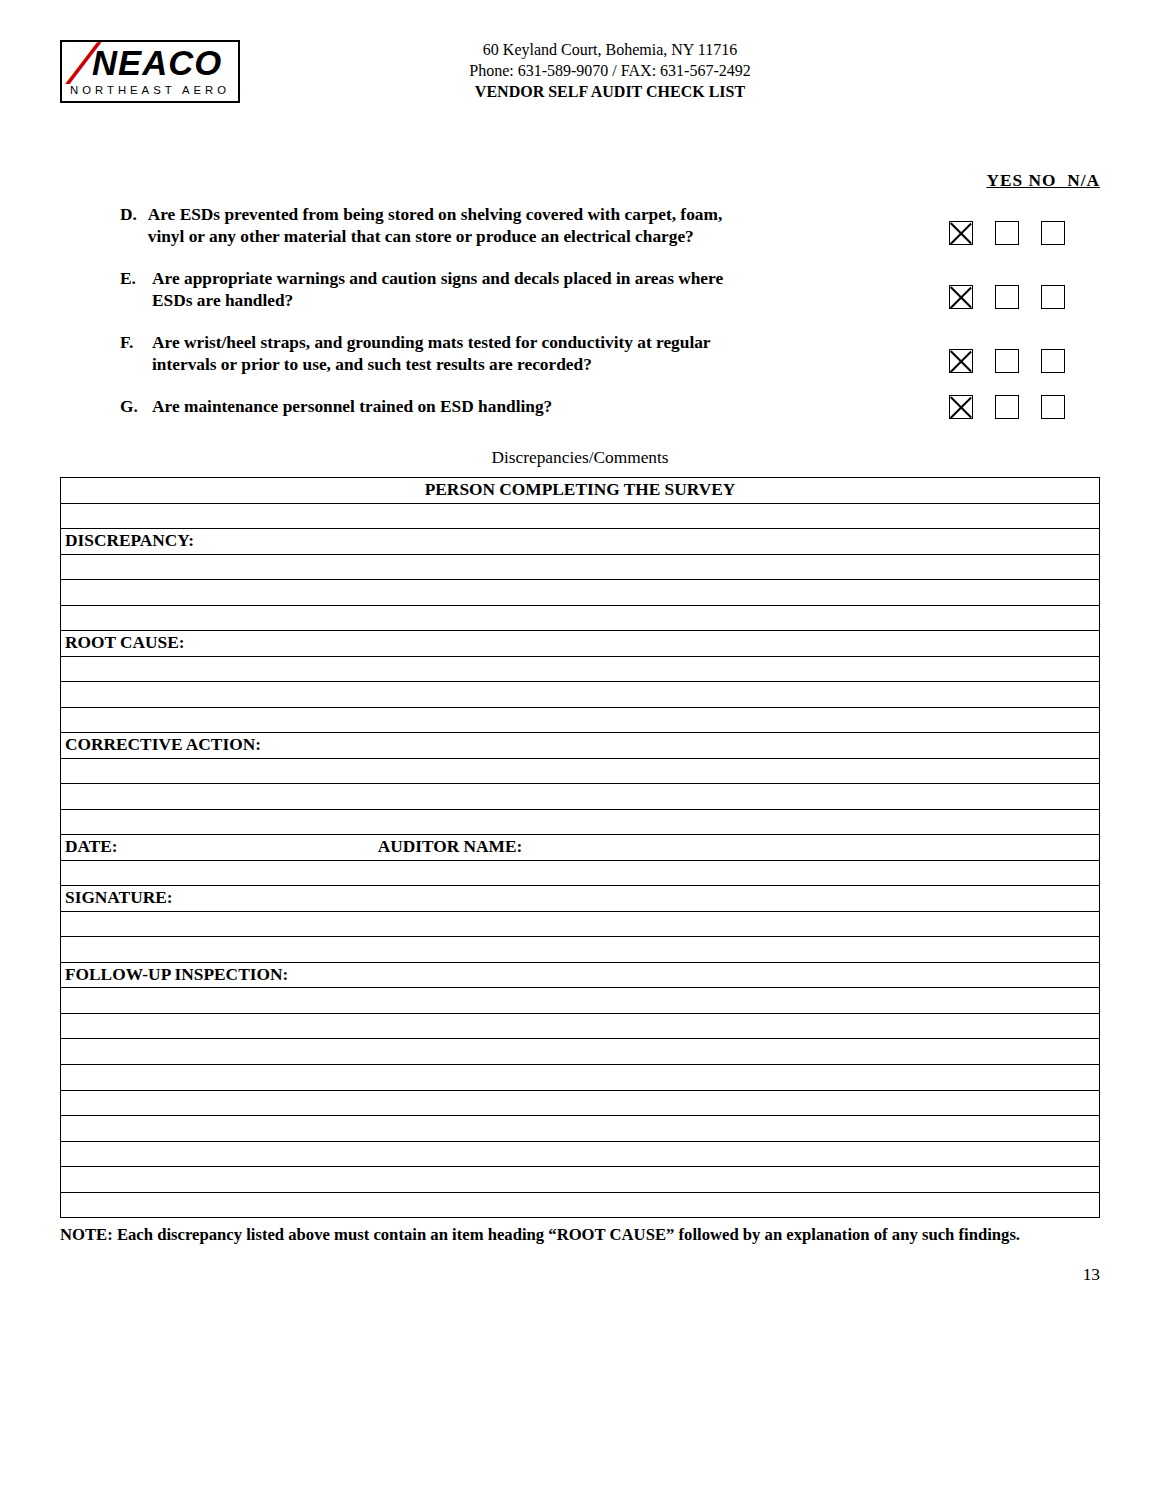╱NEACO
NORTHEAST AERO
60 Keyland Court, Bohemia, NY 11716
Phone: 631-589-9070 / FAX: 631-567-2492
VENDOR SELF AUDIT CHECK LIST
YES NO N/A
| D. Are ESDs prevented from being stored on shelving covered with carpet, foam, vinyl or any other material that can store or produce an electrical charge? | |
| E. Are appropriate warnings and caution signs and decals placed in areas where ESDs are handled? | |
| F. Are wrist/heel straps, and grounding mats tested for conductivity at regular intervals or prior to use, and such test results are recorded? | |
| G. Are maintenance personnel trained on ESD handling? | |
Discrepancies/Comments
| PERSON COMPLETING THE SURVEY |
| DISCREPANCY: |
| ROOT CAUSE: |
| CORRECTIVE ACTION: |
| DATE: AUDITOR NAME: |
| SIGNATURE: |
| FOLLOW-UP INSPECTION: |
NOTE: Each discrepancy listed above must contain an item heading “ROOT CAUSE” followed by an explanation of any such findings.
13